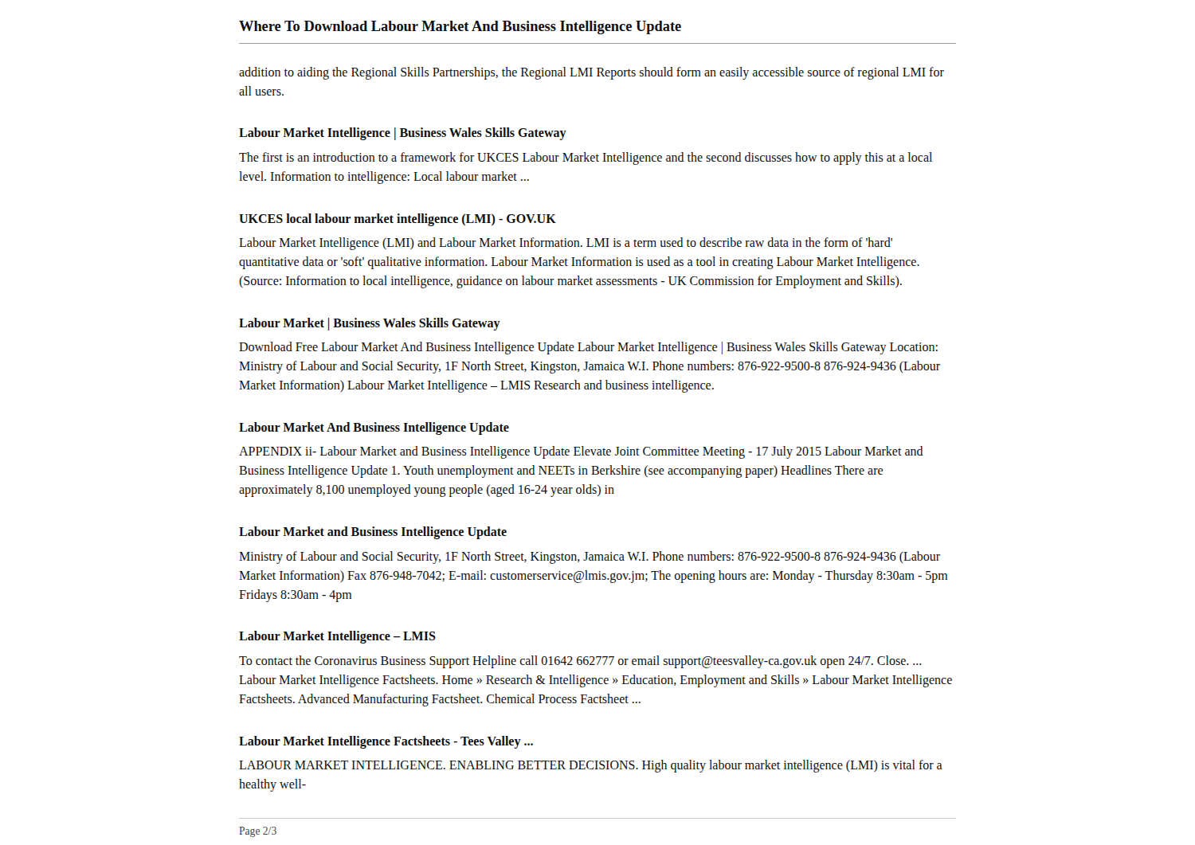Where To Download Labour Market And Business Intelligence Update
addition to aiding the Regional Skills Partnerships, the Regional LMI Reports should form an easily accessible source of regional LMI for all users.
Labour Market Intelligence | Business Wales Skills Gateway
The first is an introduction to a framework for UKCES Labour Market Intelligence and the second discusses how to apply this at a local level. Information to intelligence: Local labour market ...
UKCES local labour market intelligence (LMI) - GOV.UK
Labour Market Intelligence (LMI) and Labour Market Information. LMI is a term used to describe raw data in the form of 'hard' quantitative data or 'soft' qualitative information. Labour Market Information is used as a tool in creating Labour Market Intelligence. (Source: Information to local intelligence, guidance on labour market assessments - UK Commission for Employment and Skills).
Labour Market | Business Wales Skills Gateway
Download Free Labour Market And Business Intelligence Update Labour Market Intelligence | Business Wales Skills Gateway Location: Ministry of Labour and Social Security, 1F North Street, Kingston, Jamaica W.I. Phone numbers: 876-922-9500-8 876-924-9436 (Labour Market Information) Labour Market Intelligence – LMIS Research and business intelligence.
Labour Market And Business Intelligence Update
APPENDIX ii- Labour Market and Business Intelligence Update Elevate Joint Committee Meeting - 17 July 2015 Labour Market and Business Intelligence Update 1. Youth unemployment and NEETs in Berkshire (see accompanying paper) Headlines There are approximately 8,100 unemployed young people (aged 16-24 year olds) in
Labour Market and Business Intelligence Update
Ministry of Labour and Social Security, 1F North Street, Kingston, Jamaica W.I. Phone numbers: 876-922-9500-8 876-924-9436 (Labour Market Information) Fax 876-948-7042; E-mail: customerservice@lmis.gov.jm; The opening hours are: Monday - Thursday 8:30am - 5pm Fridays 8:30am - 4pm
Labour Market Intelligence – LMIS
To contact the Coronavirus Business Support Helpline call 01642 662777 or email support@teesvalley-ca.gov.uk open 24/7. Close. ... Labour Market Intelligence Factsheets. Home » Research & Intelligence » Education, Employment and Skills » Labour Market Intelligence Factsheets. Advanced Manufacturing Factsheet. Chemical Process Factsheet ...
Labour Market Intelligence Factsheets - Tees Valley ...
LABOUR MARKET INTELLIGENCE. ENABLING BETTER DECISIONS. High quality labour market intelligence (LMI) is vital for a healthy well-
Page 2/3